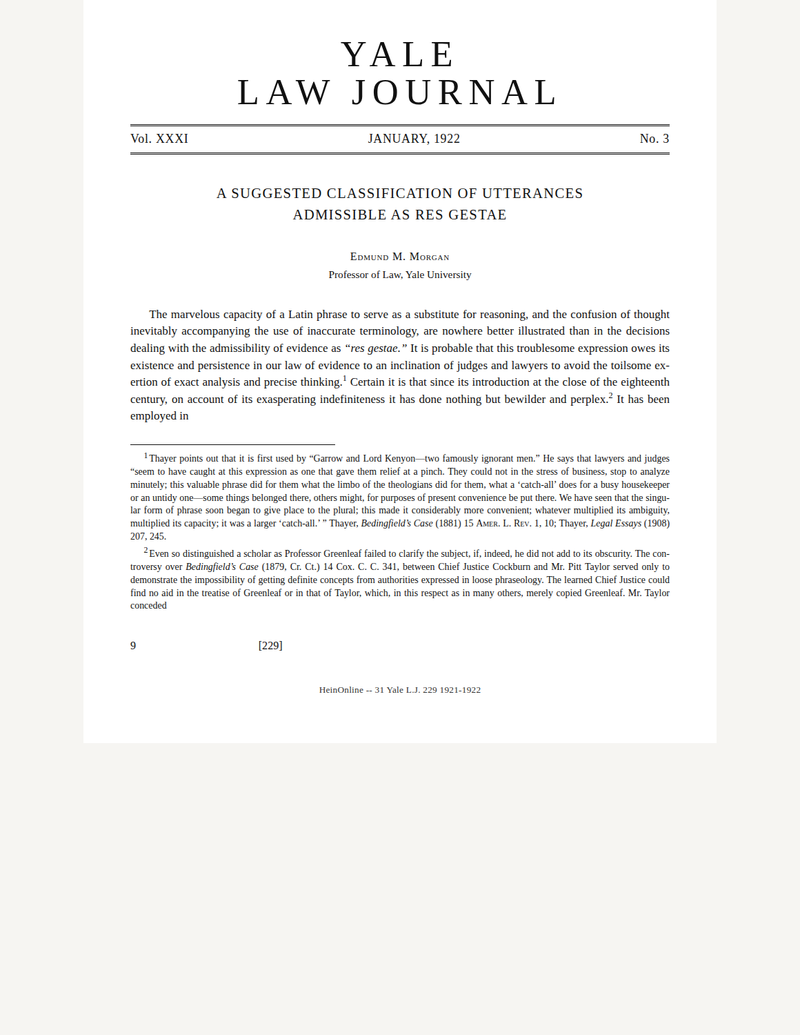YALELAW JOURNAL
Vol. XXXI JANUARY, 1922 No. 3
A SUGGESTED CLASSIFICATION OF UTTERANCES
ADMISSIBLE AS RES GESTAE
Edmund M. Morgan
Professor of Law, Yale University
The marvelous capacity of a Latin phrase to serve as a substitute for reasoning, and the confusion of thought inevitably accompanying the use of inaccurate terminology, are nowhere better illustrated than in the decisions dealing with the admissibility of evidence as “res gestae.” It is probable that this troublesome expression owes its existence and persistence in our law of evidence to an inclination of judges and lawyers to avoid the toilsome exertion of exact analysis and precise thinking.1 Certain it is that since its introduction at the close of the eighteenth century, on account of its exasperating indefiniteness it has done nothing but bewilder and perplex.2 It has been employed in
1 Thayer points out that it is first used by “Garrow and Lord Kenyon—two famously ignorant men.” He says that lawyers and judges “seem to have caught at this expression as one that gave them relief at a pinch. They could not in the stress of business, stop to analyze minutely; this valuable phrase did for them what the limbo of the theologians did for them, what a ‘catch-all’ does for a busy housekeeper or an untidy one—some things belonged there, others might, for purposes of present convenience be put there. We have seen that the singular form of phrase soon began to give place to the plural; this made it considerably more convenient; whatever multiplied its ambiguity, multiplied its capacity; it was a larger ‘catch-all.’ ” Thayer, Bedingfield’s Case (1881) 15 Amer. L. Rev. 1, 10; Thayer, Legal Essays (1908) 207, 245.
2 Even so distinguished a scholar as Professor Greenleaf failed to clarify the subject, if, indeed, he did not add to its obscurity. The controversy over Bedingfield’s Case (1879, Cr. Ct.) 14 Cox. C. C. 341, between Chief Justice Cockburn and Mr. Pitt Taylor served only to demonstrate the impossibility of getting definite concepts from authorities expressed in loose phraseology. The learned Chief Justice could find no aid in the treatise of Greenleaf or in that of Taylor, which, in this respect as in many others, merely copied Greenleaf. Mr. Taylor conceded
9 [229]
HeinOnline -- 31 Yale L.J. 229 1921-1922